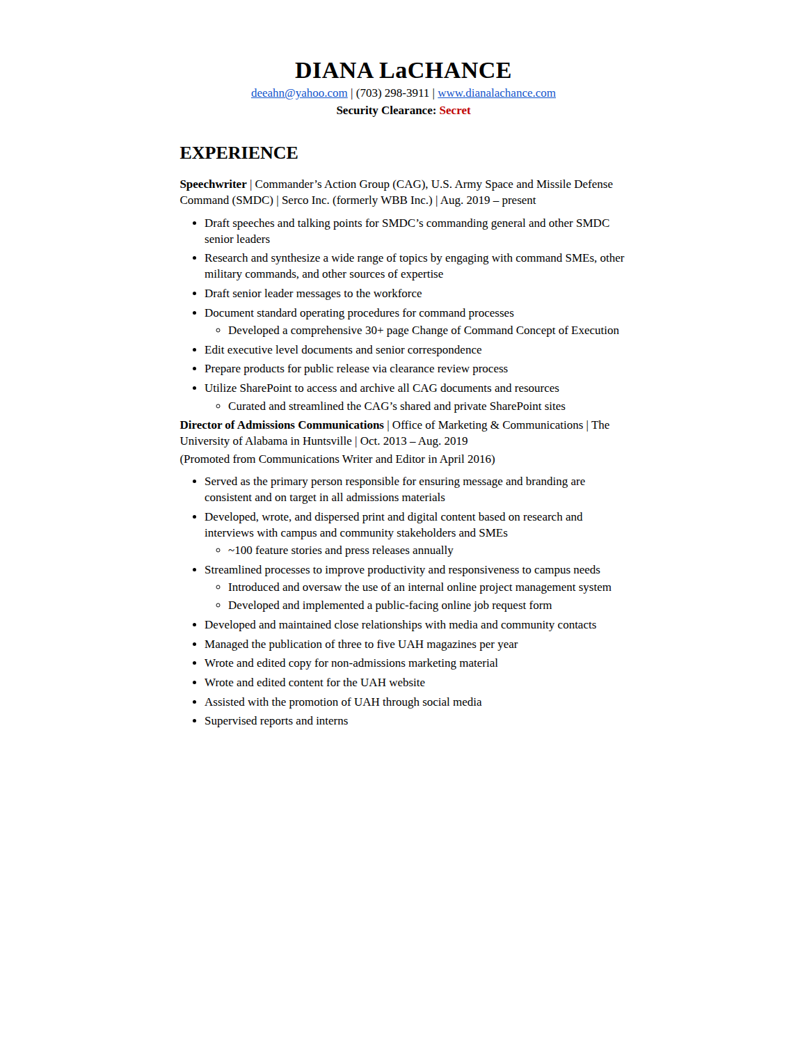DIANA LaCHANCE
deeahn@yahoo.com | (703) 298-3911 | www.dianalachance.com
Security Clearance: Secret
EXPERIENCE
Speechwriter | Commander’s Action Group (CAG), U.S. Army Space and Missile Defense Command (SMDC) | Serco Inc. (formerly WBB Inc.) | Aug. 2019 – present
Draft speeches and talking points for SMDC’s commanding general and other SMDC senior leaders
Research and synthesize a wide range of topics by engaging with command SMEs, other military commands, and other sources of expertise
Draft senior leader messages to the workforce
Document standard operating procedures for command processes
Developed a comprehensive 30+ page Change of Command Concept of Execution
Edit executive level documents and senior correspondence
Prepare products for public release via clearance review process
Utilize SharePoint to access and archive all CAG documents and resources
Curated and streamlined the CAG’s shared and private SharePoint sites
Director of Admissions Communications | Office of Marketing & Communications | The University of Alabama in Huntsville | Oct. 2013 – Aug. 2019
(Promoted from Communications Writer and Editor in April 2016)
Served as the primary person responsible for ensuring message and branding are consistent and on target in all admissions materials
Developed, wrote, and dispersed print and digital content based on research and interviews with campus and community stakeholders and SMEs
~100 feature stories and press releases annually
Streamlined processes to improve productivity and responsiveness to campus needs
Introduced and oversaw the use of an internal online project management system
Developed and implemented a public-facing online job request form
Developed and maintained close relationships with media and community contacts
Managed the publication of three to five UAH magazines per year
Wrote and edited copy for non-admissions marketing material
Wrote and edited content for the UAH website
Assisted with the promotion of UAH through social media
Supervised reports and interns